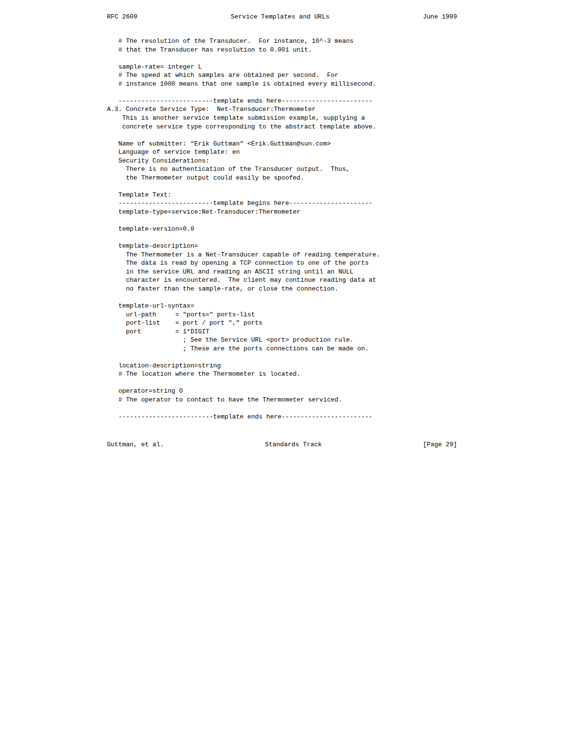RFC 2609 Service Templates and URLs June 1999
   # The resolution of the Transducer.  For instance, 10^-3 means
   # that the Transducer has resolution to 0.001 unit.

   sample-rate= integer L
   # The speed at which samples are obtained per second.  For
   # instance 1000 means that one sample is obtained every millisecond.

   -------------------------template ends here------------------------
A.3. Concrete Service Type: Net-Transducer:Thermometer
    This is another service template submission example, supplying a
    concrete service type corresponding to the abstract template above.

   Name of submitter: "Erik Guttman" <Erik.Guttman@sun.com>
   Language of service template: en
   Security Considerations:
     There is no authentication of the Transducer output.  Thus,
     the Thermometer output could easily be spoofed.

   Template Text:
   -------------------------template begins here----------------------
   template-type=service:Net-Transducer:Thermometer

   template-version=0.0

   template-description=
     The Thermometer is a Net-Transducer capable of reading temperature.
     The data is read by opening a TCP connection to one of the ports
     in the service URL and reading an ASCII string until an NULL
     character is encountered.  The client may continue reading data at
     no faster than the sample-rate, or close the connection.

   template-url-syntax=
     url-path     = "ports=" ports-list
     port-list    = port / port "," ports
     port         = 1*DIGIT
                    ; See the Service URL <port> production rule.
                    ; These are the ports connections can be made on.

   location-description=string
   # The location where the Thermometer is located.

   operator=string O
   # The operator to contact to have the Thermometer serviced.

   -------------------------template ends here------------------------
Guttman, et al. Standards Track [Page 29]